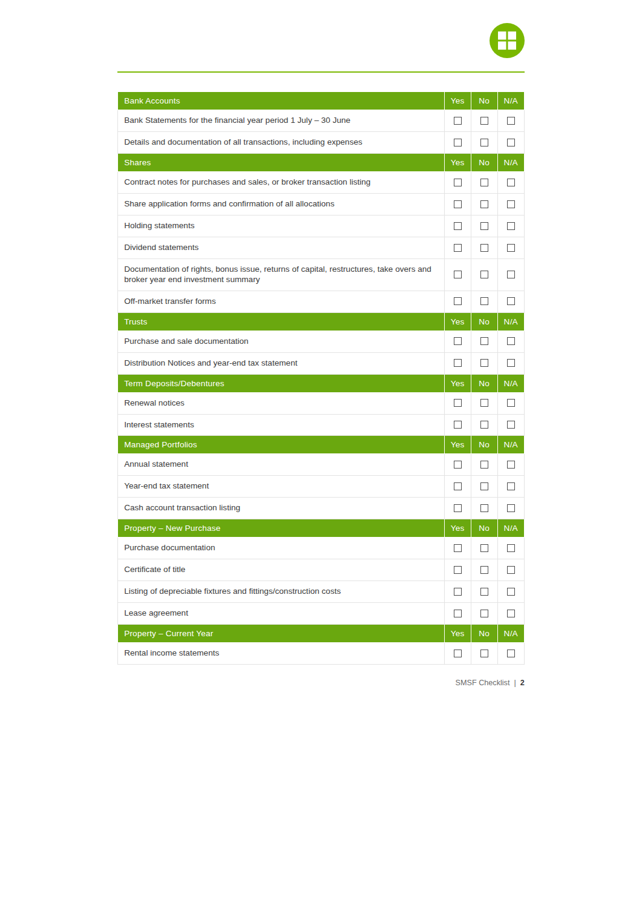| Bank Accounts | Yes | No | N/A |
| Bank Statements for the financial year period 1 July – 30 June | | | |
| Details and documentation of all transactions, including expenses | | | |
| Shares | Yes | No | N/A |
| Contract notes for purchases and sales, or broker transaction listing | | | |
| Share application forms and confirmation of all allocations | | | |
| Holding statements | | | |
| Dividend statements | | | |
| Documentation of rights, bonus issue, returns of capital, restructures, take overs and broker year end investment summary | | | |
| Off-market transfer forms | | | |
| Trusts | Yes | No | N/A |
| Purchase and sale documentation | | | |
| Distribution Notices and year-end tax statement | | | |
| Term Deposits/Debentures | Yes | No | N/A |
| Renewal notices | | | |
| Interest statements | | | |
| Managed Portfolios | Yes | No | N/A |
| Annual statement | | | |
| Year-end tax statement | | | |
| Cash account transaction listing | | | |
| Property – New Purchase | Yes | No | N/A |
| Purchase documentation | | | |
| Certificate of title | | | |
| Listing of depreciable fixtures and fittings/construction costs | | | |
| Lease agreement | | | |
| Property – Current Year | Yes | No | N/A |
| Rental income statements | | | |
SMSF Checklist | 2